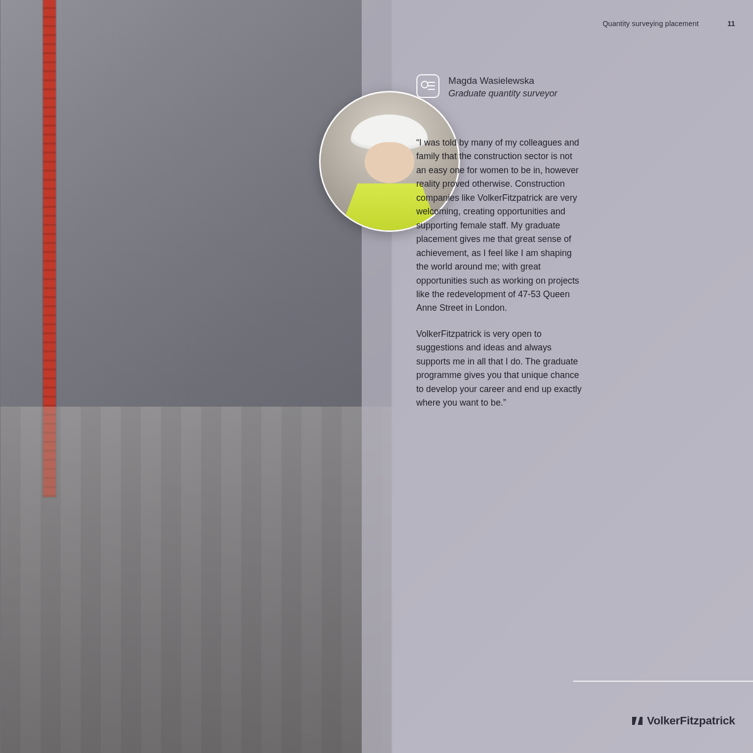Quantity surveying placement 11
Magda Wasielewska
Graduate quantity surveyor
“I was told by many of my colleagues and family that the construction sector is not an easy one for women to be in, however reality proved otherwise. Construction companies like VolkerFitzpatrick are very welcoming, creating opportunities and supporting female staff. My graduate placement gives me that great sense of achievement, as I feel like I am shaping the world around me; with great opportunities such as working on projects like the redevelopment of 47-53 Queen Anne Street in London.
VolkerFitzpatrick is very open to suggestions and ideas and always supports me in all that I do. The graduate programme gives you that unique chance to develop your career and end up exactly where you want to be.”
VolkerFitzpatrick